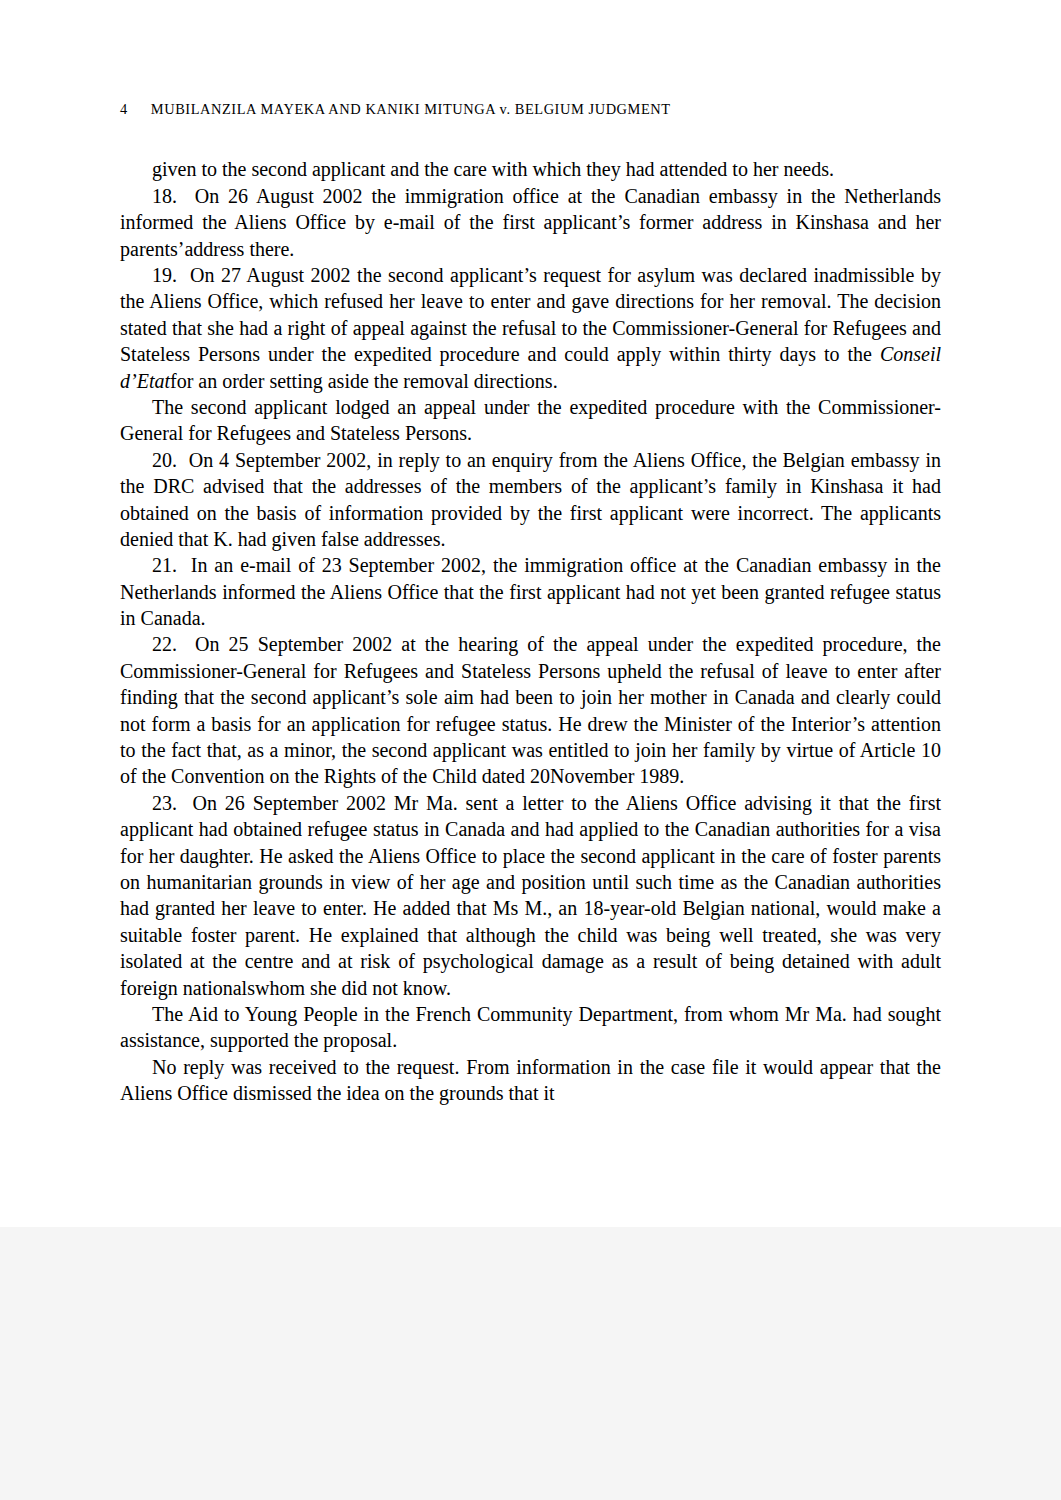4 MUBILANZILA MAYEKA AND KANIKI MITUNGA v. BELGIUM JUDGMENT
given to the second applicant and the care with which they had attended to her needs.
18. On 26 August 2002 the immigration office at the Canadian embassy in the Netherlands informed the Aliens Office by e-mail of the first applicant’s former address in Kinshasa and her parents’address there.
19. On 27 August 2002 the second applicant’s request for asylum was declared inadmissible by the Aliens Office, which refused her leave to enter and gave directions for her removal. The decision stated that she had a right of appeal against the refusal to the Commissioner-General for Refugees and Stateless Persons under the expedited procedure and could apply within thirty days to the Conseil d’Etatfor an order setting aside the removal directions.
The second applicant lodged an appeal under the expedited procedure with the Commissioner-General for Refugees and Stateless Persons.
20. On 4 September 2002, in reply to an enquiry from the Aliens Office, the Belgian embassy in the DRC advised that the addresses of the members of the applicant’s family in Kinshasa it had obtained on the basis of information provided by the first applicant were incorrect. The applicants denied that K. had given false addresses.
21. In an e-mail of 23 September 2002, the immigration office at the Canadian embassy in the Netherlands informed the Aliens Office that the first applicant had not yet been granted refugee status in Canada.
22. On 25 September 2002 at the hearing of the appeal under the expedited procedure, the Commissioner-General for Refugees and Stateless Persons upheld the refusal of leave to enter after finding that the second applicant’s sole aim had been to join her mother in Canada and clearly could not form a basis for an application for refugee status. He drew the Minister of the Interior’s attention to the fact that, as a minor, the second applicant was entitled to join her family by virtue of Article 10 of the Convention on the Rights of the Child dated 20November 1989.
23. On 26 September 2002 Mr Ma. sent a letter to the Aliens Office advising it that the first applicant had obtained refugee status in Canada and had applied to the Canadian authorities for a visa for her daughter. He asked the Aliens Office to place the second applicant in the care of foster parents on humanitarian grounds in view of her age and position until such time as the Canadian authorities had granted her leave to enter. He added that Ms M., an 18-year-old Belgian national, would make a suitable foster parent. He explained that although the child was being well treated, she was very isolated at the centre and at risk of psychological damage as a result of being detained with adult foreign nationalswhom she did not know.
The Aid to Young People in the French Community Department, from whom Mr Ma. had sought assistance, supported the proposal.
No reply was received to the request. From information in the case file it would appear that the Aliens Office dismissed the idea on the grounds that it